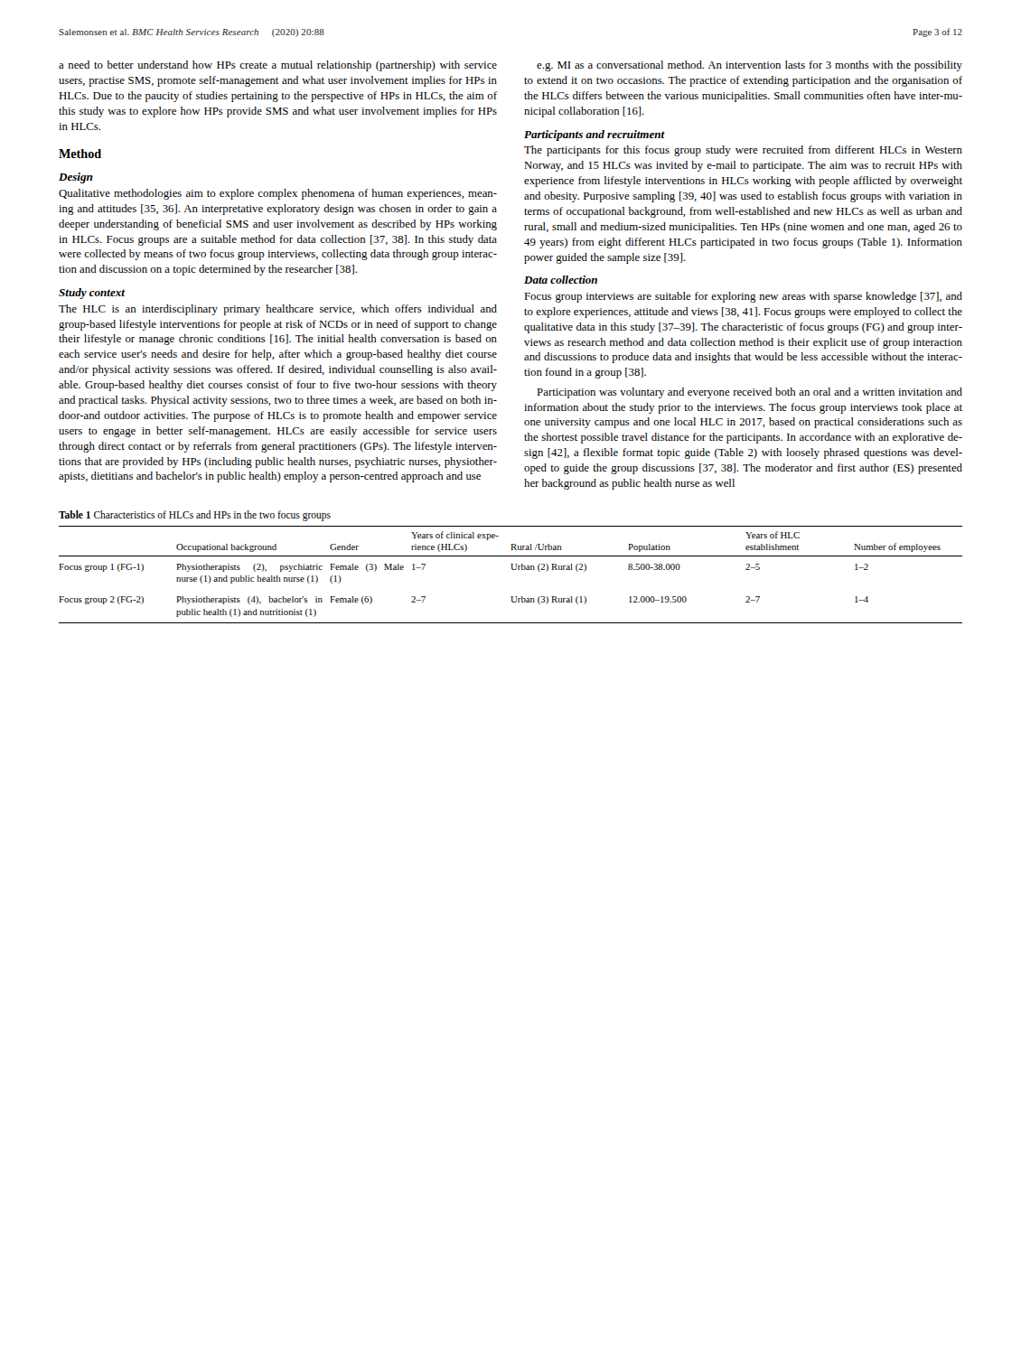Salemonsen et al. BMC Health Services Research (2020) 20:88
Page 3 of 12
a need to better understand how HPs create a mutual relationship (partnership) with service users, practise SMS, promote self-management and what user involvement implies for HPs in HLCs. Due to the paucity of studies pertaining to the perspective of HPs in HLCs, the aim of this study was to explore how HPs provide SMS and what user involvement implies for HPs in HLCs.
Method
Design
Qualitative methodologies aim to explore complex phenomena of human experiences, meaning and attitudes [35, 36]. An interpretative exploratory design was chosen in order to gain a deeper understanding of beneficial SMS and user involvement as described by HPs working in HLCs. Focus groups are a suitable method for data collection [37, 38]. In this study data were collected by means of two focus group interviews, collecting data through group interaction and discussion on a topic determined by the researcher [38].
Study context
The HLC is an interdisciplinary primary healthcare service, which offers individual and group-based lifestyle interventions for people at risk of NCDs or in need of support to change their lifestyle or manage chronic conditions [16]. The initial health conversation is based on each service user's needs and desire for help, after which a group-based healthy diet course and/or physical activity sessions was offered. If desired, individual counselling is also available. Group-based healthy diet courses consist of four to five two-hour sessions with theory and practical tasks. Physical activity sessions, two to three times a week, are based on both indoor-and outdoor activities. The purpose of HLCs is to promote health and empower service users to engage in better self-management. HLCs are easily accessible for service users through direct contact or by referrals from general practitioners (GPs). The lifestyle interventions that are provided by HPs (including public health nurses, psychiatric nurses, physiotherapists, dietitians and bachelor's in public health) employ a person-centred approach and use
e.g. MI as a conversational method. An intervention lasts for 3 months with the possibility to extend it on two occasions. The practice of extending participation and the organisation of the HLCs differs between the various municipalities. Small communities often have inter-municipal collaboration [16].
Participants and recruitment
The participants for this focus group study were recruited from different HLCs in Western Norway, and 15 HLCs was invited by e-mail to participate. The aim was to recruit HPs with experience from lifestyle interventions in HLCs working with people afflicted by overweight and obesity. Purposive sampling [39, 40] was used to establish focus groups with variation in terms of occupational background, from well-established and new HLCs as well as urban and rural, small and medium-sized municipalities. Ten HPs (nine women and one man, aged 26 to 49 years) from eight different HLCs participated in two focus groups (Table 1). Information power guided the sample size [39].
Data collection
Focus group interviews are suitable for exploring new areas with sparse knowledge [37], and to explore experiences, attitude and views [38, 41]. Focus groups were employed to collect the qualitative data in this study [37–39]. The characteristic of focus groups (FG) and group interviews as research method and data collection method is their explicit use of group interaction and discussions to produce data and insights that would be less accessible without the interaction found in a group [38].
Participation was voluntary and everyone received both an oral and a written invitation and information about the study prior to the interviews. The focus group interviews took place at one university campus and one local HLC in 2017, based on practical considerations such as the shortest possible travel distance for the participants. In accordance with an explorative design [42], a flexible format topic guide (Table 2) with loosely phrased questions was developed to guide the group discussions [37, 38]. The moderator and first author (ES) presented her background as public health nurse as well
Table 1 Characteristics of HLCs and HPs in the two focus groups
| | Occupational background | Gender | Years of clinical experience (HLCs) | Rural /Urban | Population | Years of HLC establishment | Number of employees |
| --- | --- | --- | --- | --- | --- | --- | --- |
| Focus group 1 (FG-1) | Physiotherapists (2), psychiatric nurse (1) and public health nurse (1) | Female (3) Male (1) | 1–7 | Urban (2) Rural (2) | 8.500-38.000 | 2–5 | 1–2 |
| Focus group 2 (FG-2) | Physiotherapists (4), bachelor's in public health (1) and nutritionist (1) | Female (6) | 2–7 | Urban (3) Rural (1) | 12.000–19.500 | 2–7 | 1–4 |